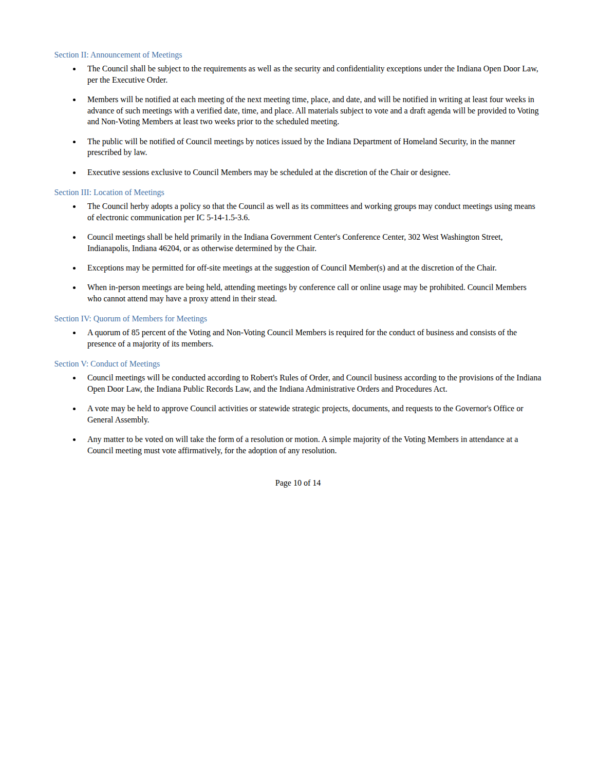Section II: Announcement of Meetings
The Council shall be subject to the requirements as well as the security and confidentiality exceptions under the Indiana Open Door Law, per the Executive Order.
Members will be notified at each meeting of the next meeting time, place, and date, and will be notified in writing at least four weeks in advance of such meetings with a verified date, time, and place. All materials subject to vote and a draft agenda will be provided to Voting and Non-Voting Members at least two weeks prior to the scheduled meeting.
The public will be notified of Council meetings by notices issued by the Indiana Department of Homeland Security, in the manner prescribed by law.
Executive sessions exclusive to Council Members may be scheduled at the discretion of the Chair or designee.
Section III: Location of Meetings
The Council herby adopts a policy so that the Council as well as its committees and working groups may conduct meetings using means of electronic communication per IC 5-14-1.5-3.6.
Council meetings shall be held primarily in the Indiana Government Center's Conference Center, 302 West Washington Street, Indianapolis, Indiana 46204, or as otherwise determined by the Chair.
Exceptions may be permitted for off-site meetings at the suggestion of Council Member(s) and at the discretion of the Chair.
When in-person meetings are being held, attending meetings by conference call or online usage may be prohibited. Council Members who cannot attend may have a proxy attend in their stead.
Section IV: Quorum of Members for Meetings
A quorum of 85 percent of the Voting and Non-Voting Council Members is required for the conduct of business and consists of the presence of a majority of its members.
Section V: Conduct of Meetings
Council meetings will be conducted according to Robert's Rules of Order, and Council business according to the provisions of the Indiana Open Door Law, the Indiana Public Records Law, and the Indiana Administrative Orders and Procedures Act.
A vote may be held to approve Council activities or statewide strategic projects, documents, and requests to the Governor's Office or General Assembly.
Any matter to be voted on will take the form of a resolution or motion. A simple majority of the Voting Members in attendance at a Council meeting must vote affirmatively, for the adoption of any resolution.
Page 10 of 14